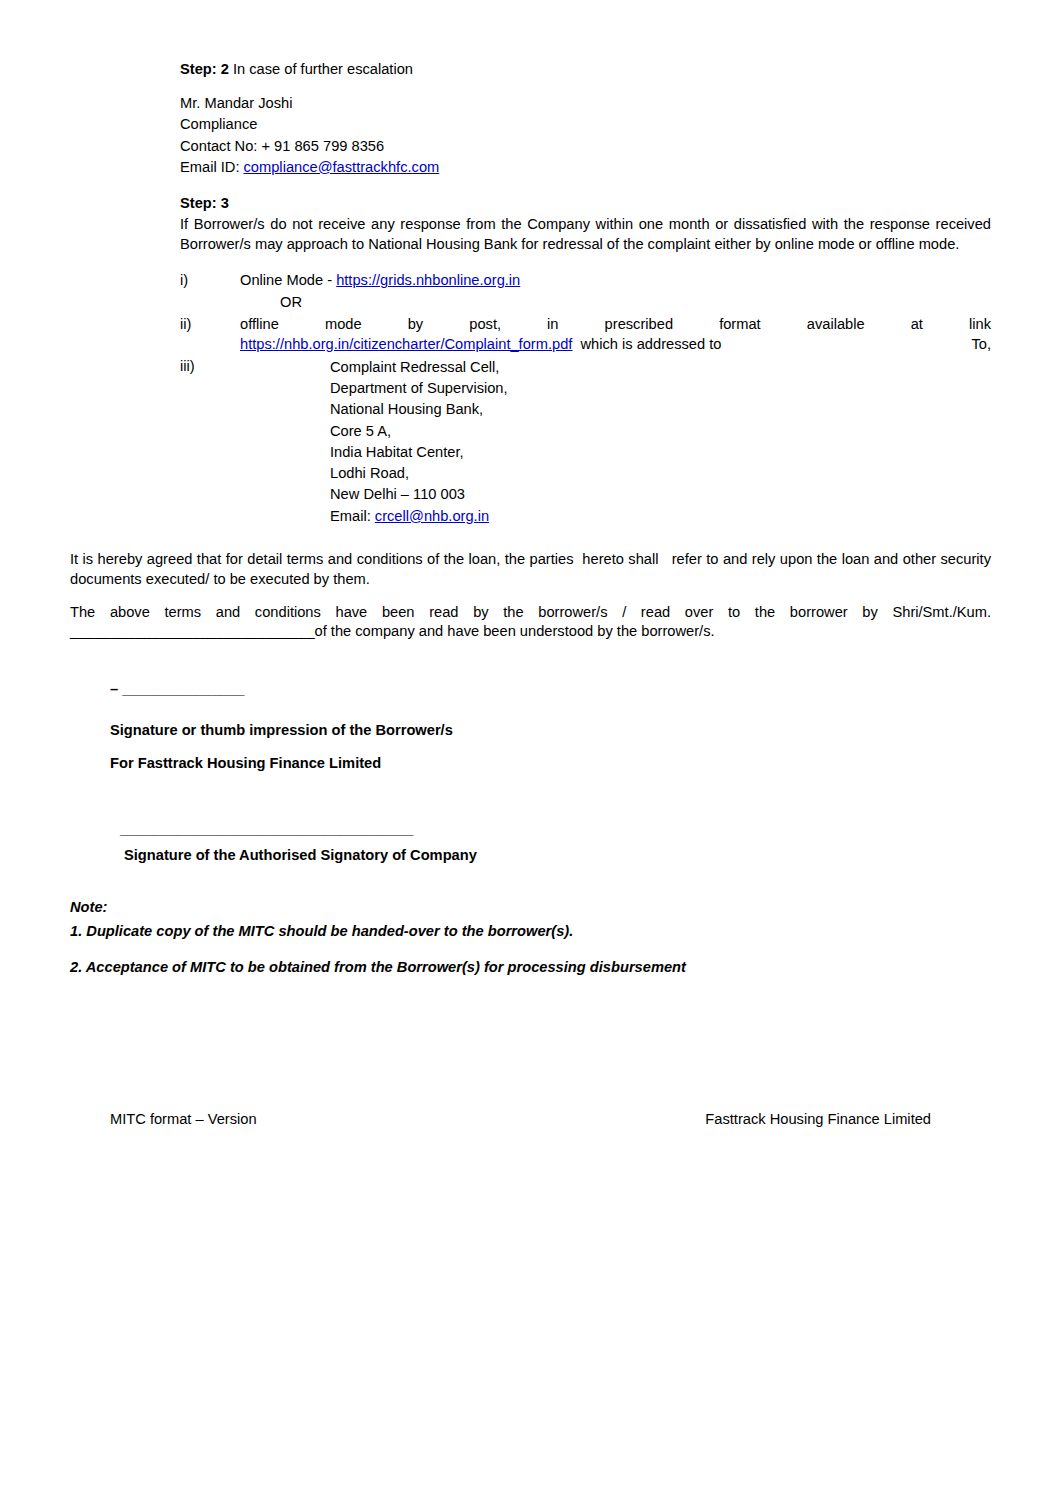Step: 2 In case of further escalation
Mr. Mandar Joshi
Compliance
Contact No: + 91 865 799 8356
Email ID: compliance@fasttrackhfc.com
Step: 3
If Borrower/s do not receive any response from the Company within one month or dissatisfied with the response received Borrower/s may approach to National Housing Bank for redressal of the complaint either by online mode or offline mode.
| i) | Online Mode - https://grids.nhbonline.org.in |
| | OR |
| ii) | offline mode by post, in prescribed format available at link https://nhb.org.in/citizencharter/Complaint_form.pdf which is addressed to To, |
| iii) | Complaint Redressal Cell, Department of Supervision, National Housing Bank, Core 5 A, India Habitat Center, Lodhi Road, New Delhi – 110 003 Email: crcell@nhb.org.in |
It is hereby agreed that for detail terms and conditions of the loan, the parties hereto shall refer to and rely upon the loan and other security documents executed/ to be executed by them.
The above terms and conditions have been read by the borrower/s / read over to the borrower by Shri/Smt./Kum. ______________________________of the company and have been understood by the borrower/s.
– _______________
Signature or thumb impression of the Borrower/s
For Fasttrack Housing Finance Limited
____________________________________
Signature of the Authorised Signatory of Company
Note:
1. Duplicate copy of the MITC should be handed-over to the borrower(s).
2. Acceptance of MITC to be obtained from the Borrower(s) for processing disbursement
MITC format – Version
Fasttrack Housing Finance Limited